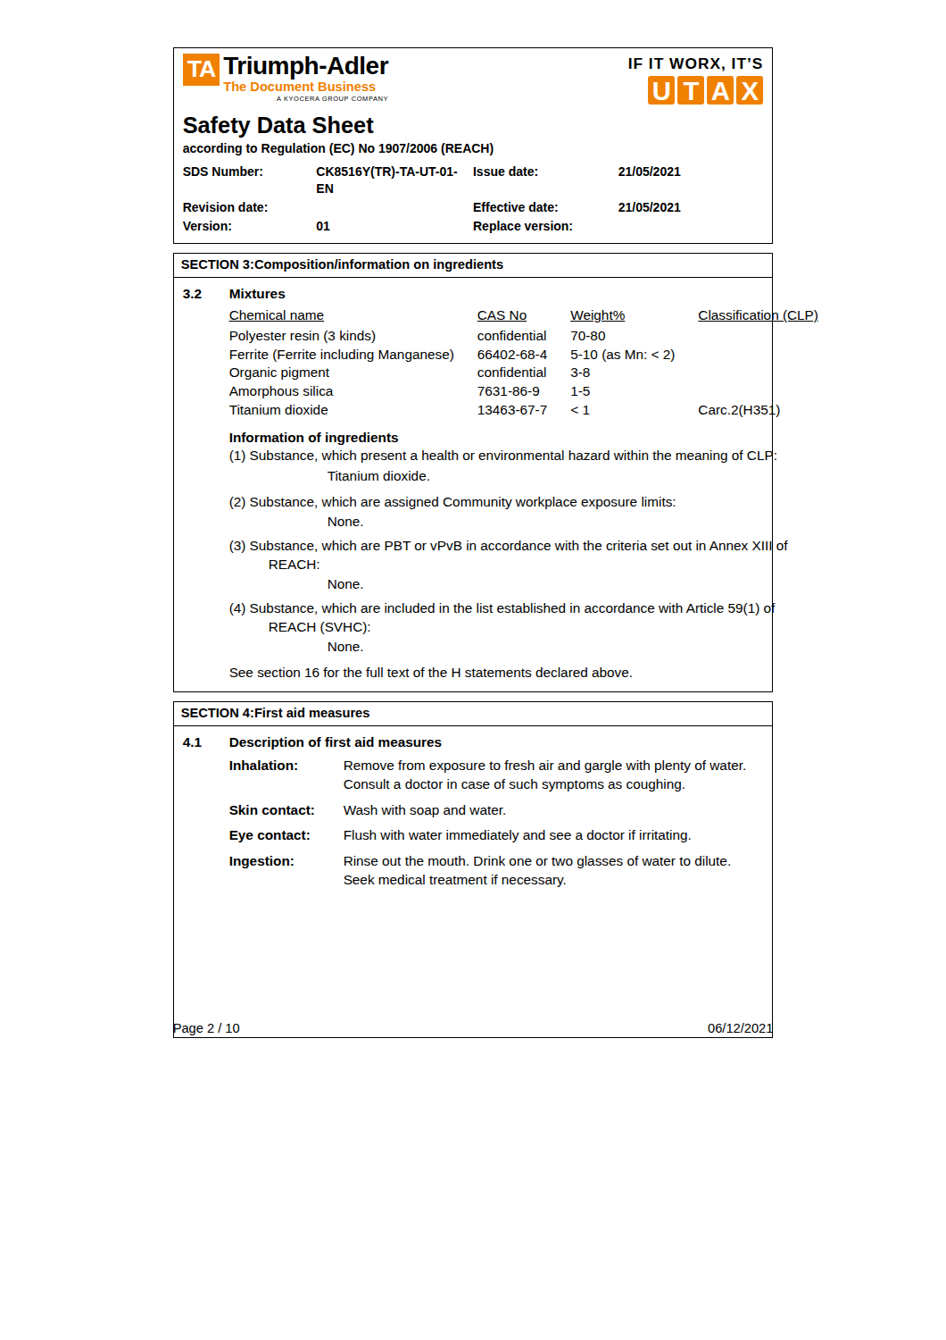TA
Triumph-Adler
The Document Business
A KYOCERA GROUP COMPANY
IF IT WORX, IT’S
UTAX
Safety Data Sheet
according to Regulation (EC) No 1907/2006 (REACH)
| SDS Number: | CK8516Y(TR)-TA-UT-01-EN | Issue date: | 21/05/2021 |
| Revision date: | | Effective date: | 21/05/2021 |
| Version: | 01 | Replace version: | |
SECTION 3: Composition/information on ingredients
3.2
Mixtures
| Chemical name | CAS No | Weight% | Classification (CLP) |
| --- | --- | --- | --- |
| Polyester resin (3 kinds) | confidential | 70-80 | |
| Ferrite (Ferrite including Manganese) | 66402-68-4 | 5-10 (as Mn: < 2) | |
| Organic pigment | confidential | 3-8 | |
| Amorphous silica | 7631-86-9 | 1-5 | |
| Titanium dioxide | 13463-67-7 | < 1 | Carc.2(H351) |
Information of ingredients
(1) Substance, which present a health or environmental hazard within the meaning of CLP:
Titanium dioxide.
(2) Substance, which are assigned Community workplace exposure limits:
None.
(3) Substance, which are PBT or vPvB in accordance with the criteria set out in Annex XIII of REACH:
None.
(4) Substance, which are included in the list established in accordance with Article 59(1) of REACH (SVHC):
None.
See section 16 for the full text of the H statements declared above.
SECTION 4: First aid measures
4.1
Description of first aid measures
| Inhalation: | Remove from exposure to fresh air and gargle with plenty of water. Consult a doctor in case of such symptoms as coughing. |
| Skin contact: | Wash with soap and water. |
| Eye contact: | Flush with water immediately and see a doctor if irritating. |
| Ingestion: | Rinse out the mouth. Drink one or two glasses of water to dilute. Seek medical treatment if necessary. |
Page 2 / 10
06/12/2021